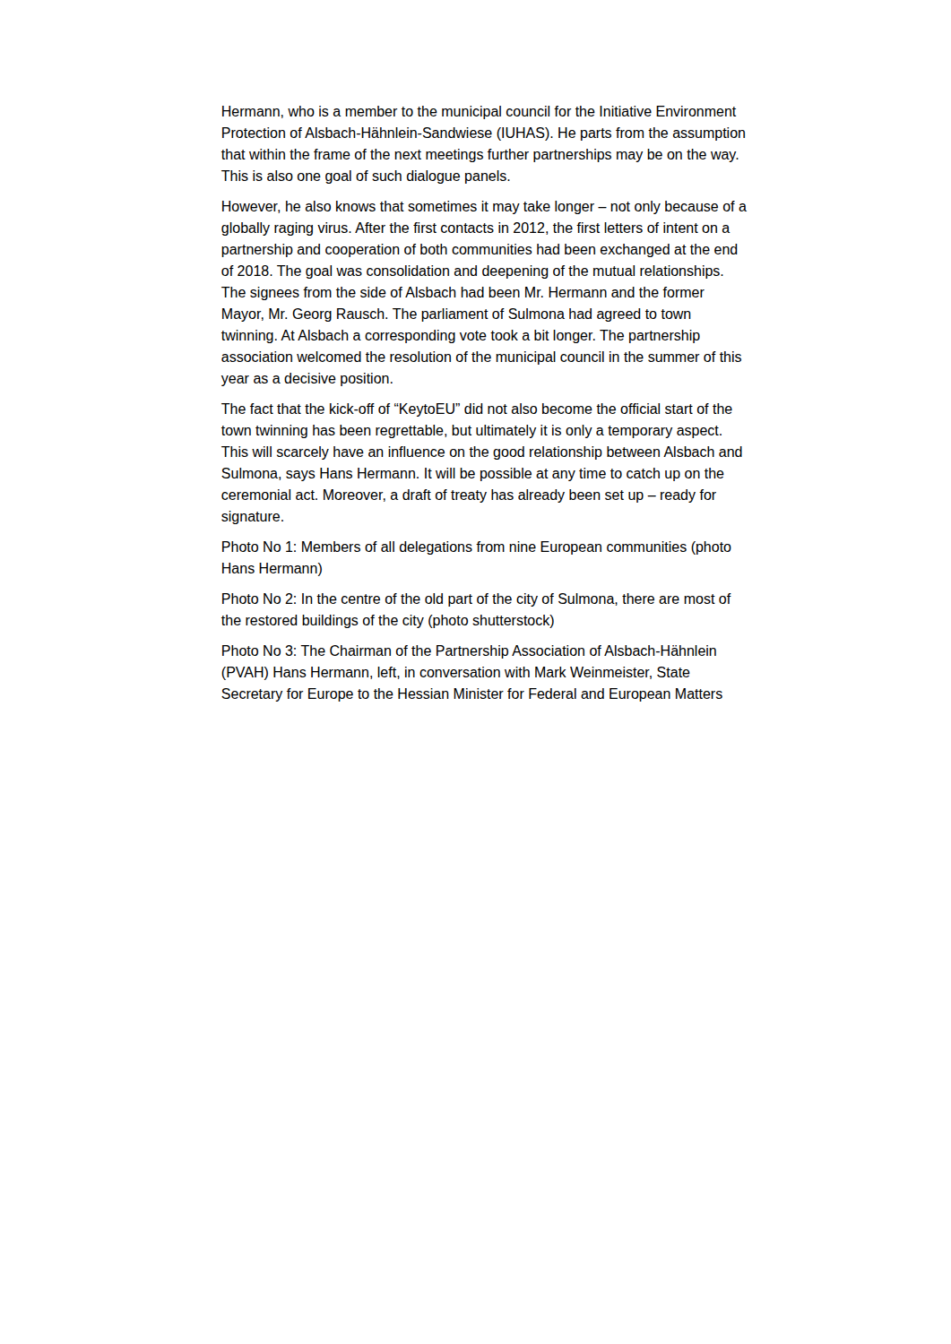Hermann, who is a member to the municipal council for the Initiative Environment Protection of Alsbach-Hähnlein-Sandwiese (IUHAS). He parts from the assumption that within the frame of the next meetings further partnerships may be on the way. This is also one goal of such dialogue panels.
However, he also knows that sometimes it may take longer – not only because of a globally raging virus. After the first contacts in 2012, the first letters of intent on a partnership and cooperation of both communities had been exchanged at the end of 2018. The goal was consolidation and deepening of the mutual relationships. The signees from the side of Alsbach had been Mr. Hermann and the former Mayor, Mr. Georg Rausch. The parliament of Sulmona had agreed to town twinning. At Alsbach a corresponding vote took a bit longer. The partnership association welcomed the resolution of the municipal council in the summer of this year as a decisive position.
The fact that the kick-off of “KeytoEU” did not also become the official start of the town twinning has been regrettable, but ultimately it is only a temporary aspect. This will scarcely have an influence on the good relationship between Alsbach and Sulmona, says Hans Hermann. It will be possible at any time to catch up on the ceremonial act. Moreover, a draft of treaty has already been set up – ready for signature.
Photo No 1: Members of all delegations from nine European communities (photo Hans Hermann)
Photo No 2: In the centre of the old part of the city of Sulmona, there are most of the restored buildings of the city (photo shutterstock)
Photo No 3: The Chairman of the Partnership Association of Alsbach-Hähnlein (PVAH) Hans Hermann, left, in conversation with Mark Weinmeister, State Secretary for Europe to the Hessian Minister for Federal and European Matters